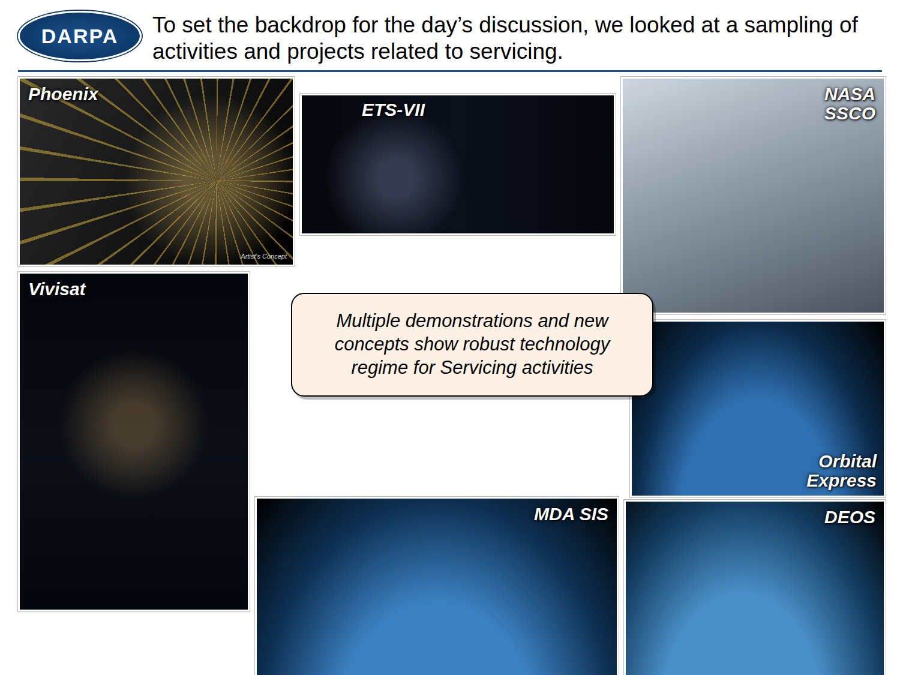DARPA
To set the backdrop for the day’s discussion, we looked at a sampling of activities and projects related to servicing.
Phoenix
Artist's Concept
ETS-VII
NASA
SSCO
Vivisat
Orbital
Express
MDA SIS
DEOS
Multiple demonstrations and new concepts show robust technology regime for Servicing activities
Distribution Statement A. Approved for public release; distribution is unlimited.